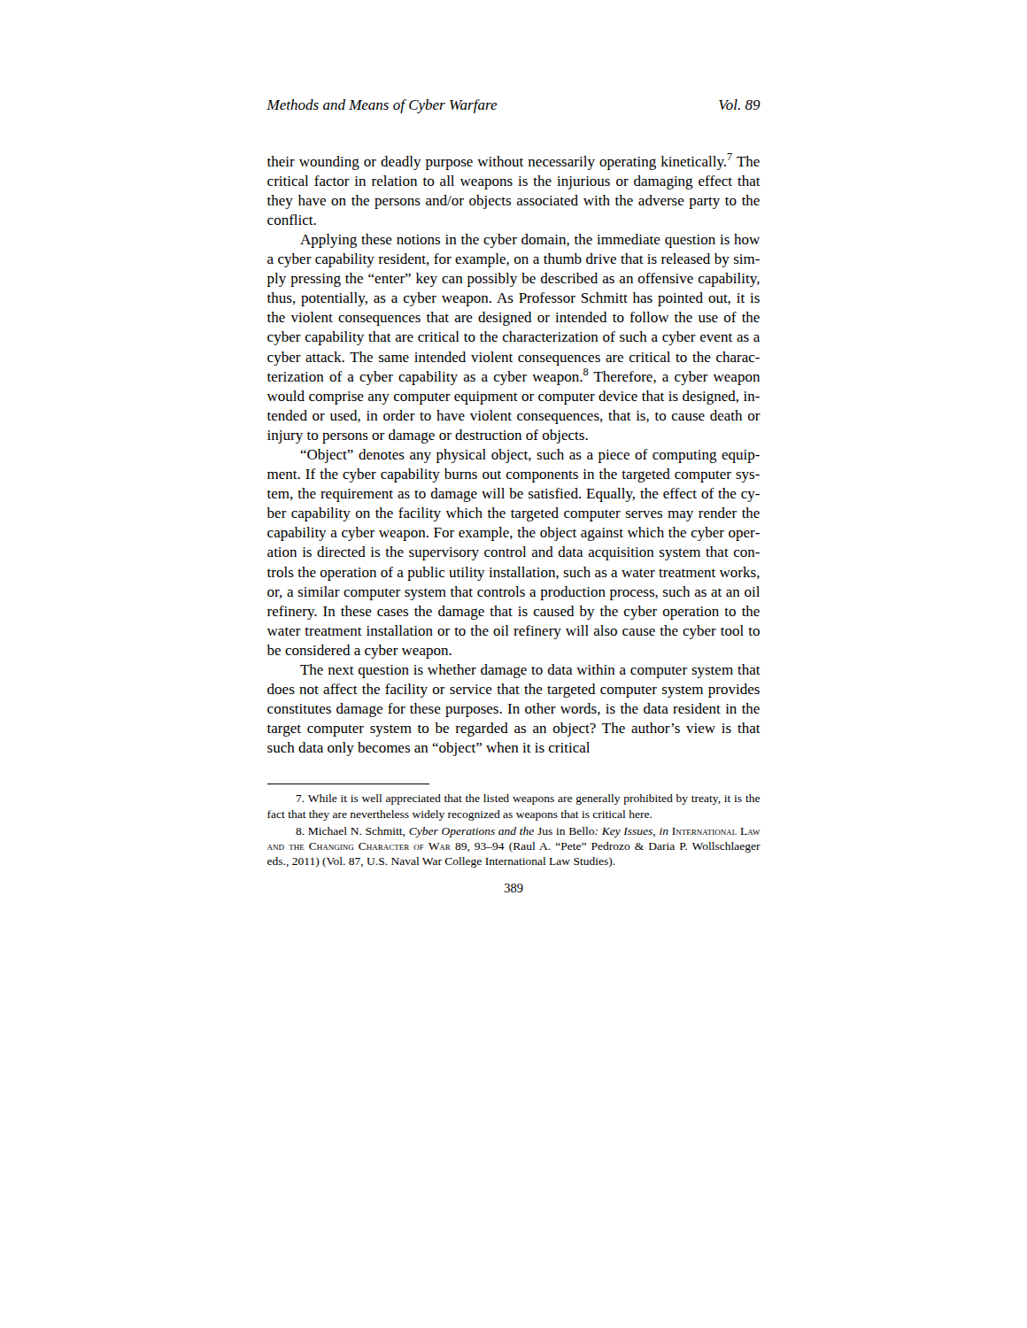Methods and Means of Cyber Warfare
Vol. 89
their wounding or deadly purpose without necessarily operating kinetically.7 The critical factor in relation to all weapons is the injurious or damaging effect that they have on the persons and/or objects associated with the adverse party to the conflict.
Applying these notions in the cyber domain, the immediate question is how a cyber capability resident, for example, on a thumb drive that is released by simply pressing the “enter” key can possibly be described as an offensive capability, thus, potentially, as a cyber weapon. As Professor Schmitt has pointed out, it is the violent consequences that are designed or intended to follow the use of the cyber capability that are critical to the characterization of such a cyber event as a cyber attack. The same intended violent consequences are critical to the characterization of a cyber capability as a cyber weapon.8 Therefore, a cyber weapon would comprise any computer equipment or computer device that is designed, intended or used, in order to have violent consequences, that is, to cause death or injury to persons or damage or destruction of objects.
“Object” denotes any physical object, such as a piece of computing equipment. If the cyber capability burns out components in the targeted computer system, the requirement as to damage will be satisfied. Equally, the effect of the cyber capability on the facility which the targeted computer serves may render the capability a cyber weapon. For example, the object against which the cyber operation is directed is the supervisory control and data acquisition system that controls the operation of a public utility installation, such as a water treatment works, or, a similar computer system that controls a production process, such as at an oil refinery. In these cases the damage that is caused by the cyber operation to the water treatment installation or to the oil refinery will also cause the cyber tool to be considered a cyber weapon.
The next question is whether damage to data within a computer system that does not affect the facility or service that the targeted computer system provides constitutes damage for these purposes. In other words, is the data resident in the target computer system to be regarded as an object? The author’s view is that such data only becomes an “object” when it is critical
7. While it is well appreciated that the listed weapons are generally prohibited by treaty, it is the fact that they are nevertheless widely recognized as weapons that is critical here.
8. Michael N. Schmitt, Cyber Operations and the Jus in Bello: Key Issues, in International Law and the Changing Character of War 89, 93–94 (Raul A. “Pete” Pedrozo & Daria P. Wollschlaeger eds., 2011) (Vol. 87, U.S. Naval War College International Law Studies).
389